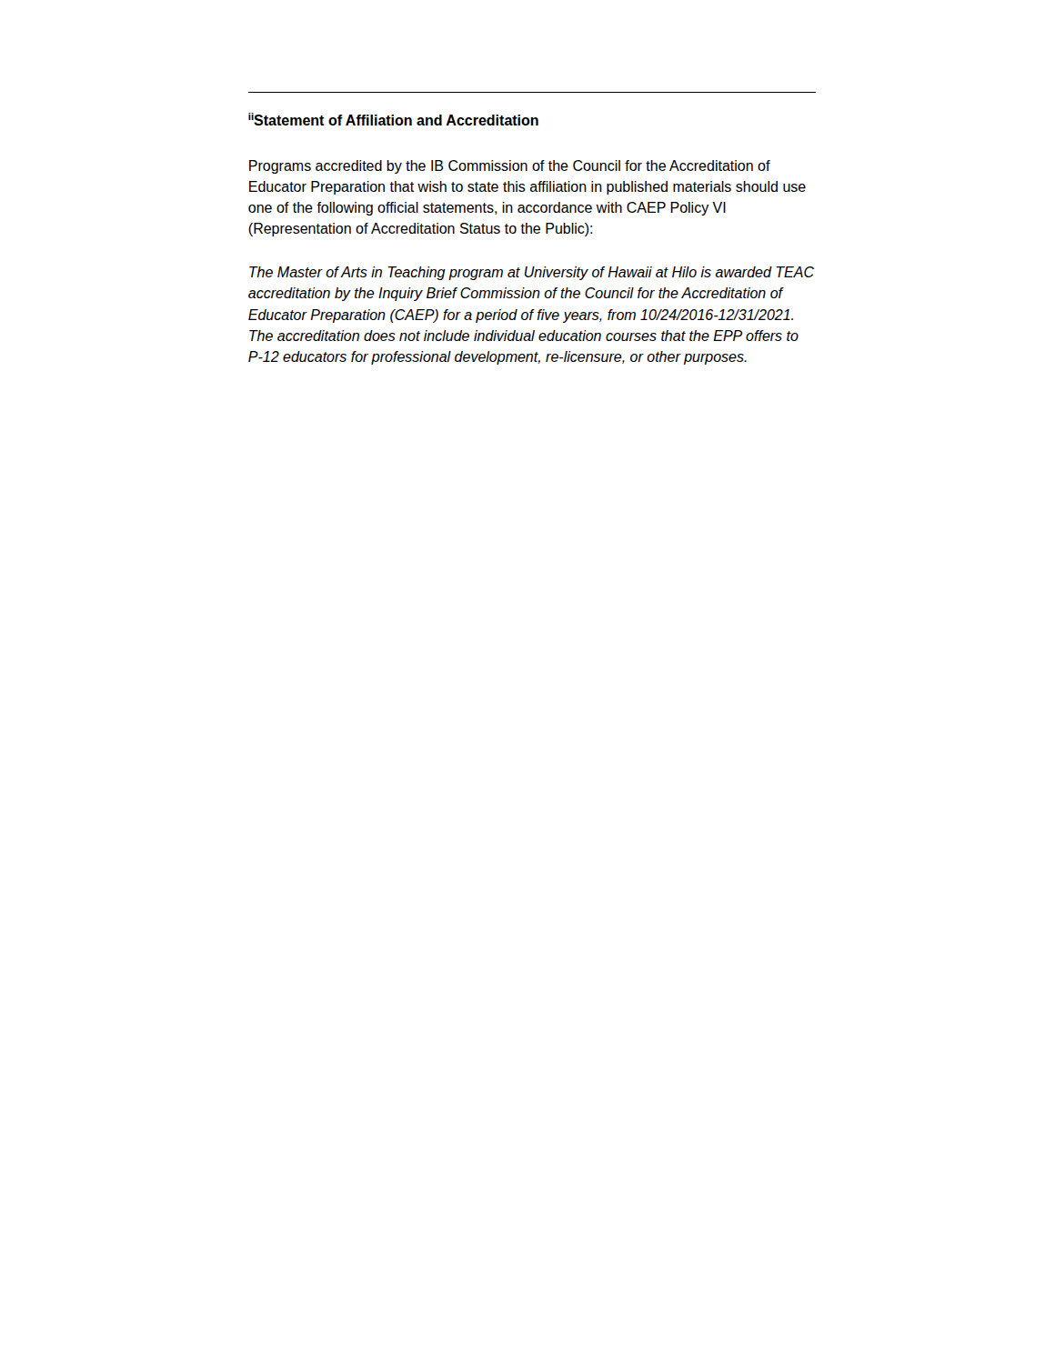iiStatement of Affiliation and Accreditation
Programs accredited by the IB Commission of the Council for the Accreditation of Educator Preparation that wish to state this affiliation in published materials should use one of the following official statements, in accordance with CAEP Policy VI (Representation of Accreditation Status to the Public):
The Master of Arts in Teaching program at University of Hawaii at Hilo is awarded TEAC accreditation by the Inquiry Brief Commission of the Council for the Accreditation of Educator Preparation (CAEP) for a period of five years, from 10/24/2016-12/31/2021. The accreditation does not include individual education courses that the EPP offers to P-12 educators for professional development, re-licensure, or other purposes.